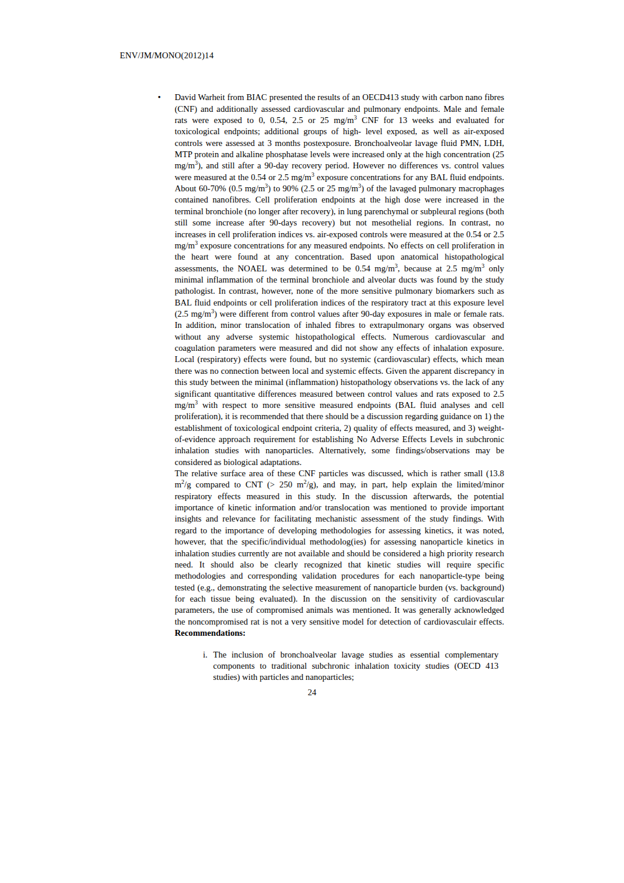ENV/JM/MONO(2012)14
David Warheit from BIAC presented the results of an OECD413 study with carbon nano fibres (CNF) and additionally assessed cardiovascular and pulmonary endpoints. Male and female rats were exposed to 0, 0.54, 2.5 or 25 mg/m3 CNF for 13 weeks and evaluated for toxicological endpoints; additional groups of high- level exposed, as well as air-exposed controls were assessed at 3 months postexposure. Bronchoalveolar lavage fluid PMN, LDH, MTP protein and alkaline phosphatase levels were increased only at the high concentration (25 mg/m3), and still after a 90-day recovery period. However no differences vs. control values were measured at the 0.54 or 2.5 mg/m3 exposure concentrations for any BAL fluid endpoints. About 60-70% (0.5 mg/m3) to 90% (2.5 or 25 mg/m3) of the lavaged pulmonary macrophages contained nanofibres. Cell proliferation endpoints at the high dose were increased in the terminal bronchiole (no longer after recovery), in lung parenchymal or subpleural regions (both still some increase after 90-days recovery) but not mesothelial regions. In contrast, no increases in cell proliferation indices vs. air-exposed controls were measured at the 0.54 or 2.5 mg/m3 exposure concentrations for any measured endpoints. No effects on cell proliferation in the heart were found at any concentration. Based upon anatomical histopathological assessments, the NOAEL was determined to be 0.54 mg/m3, because at 2.5 mg/m3 only minimal inflammation of the terminal bronchiole and alveolar ducts was found by the study pathologist. In contrast, however, none of the more sensitive pulmonary biomarkers such as BAL fluid endpoints or cell proliferation indices of the respiratory tract at this exposure level (2.5 mg/m3) were different from control values after 90-day exposures in male or female rats. In addition, minor translocation of inhaled fibres to extrapulmonary organs was observed without any adverse systemic histopathological effects. Numerous cardiovascular and coagulation parameters were measured and did not show any effects of inhalation exposure. Local (respiratory) effects were found, but no systemic (cardiovascular) effects, which mean there was no connection between local and systemic effects. Given the apparent discrepancy in this study between the minimal (inflammation) histopathology observations vs. the lack of any significant quantitative differences measured between control values and rats exposed to 2.5 mg/m3 with respect to more sensitive measured endpoints (BAL fluid analyses and cell proliferation), it is recommended that there should be a discussion regarding guidance on 1) the establishment of toxicological endpoint criteria, 2) quality of effects measured, and 3) weight-of-evidence approach requirement for establishing No Adverse Effects Levels in subchronic inhalation studies with nanoparticles. Alternatively, some findings/observations may be considered as biological adaptations.
The relative surface area of these CNF particles was discussed, which is rather small (13.8 m2/g compared to CNT (> 250 m2/g), and may, in part, help explain the limited/minor respiratory effects measured in this study. In the discussion afterwards, the potential importance of kinetic information and/or translocation was mentioned to provide important insights and relevance for facilitating mechanistic assessment of the study findings. With regard to the importance of developing methodologies for assessing kinetics, it was noted, however, that the specific/individual methodolog(ies) for assessing nanoparticle kinetics in inhalation studies currently are not available and should be considered a high priority research need. It should also be clearly recognized that kinetic studies will require specific methodologies and corresponding validation procedures for each nanoparticle-type being tested (e.g., demonstrating the selective measurement of nanoparticle burden (vs. background) for each tissue being evaluated). In the discussion on the sensitivity of cardiovascular parameters, the use of compromised animals was mentioned. It was generally acknowledged the noncompromised rat is not a very sensitive model for detection of cardiovasculair effects. Recommendations:
i. The inclusion of bronchoalveolar lavage studies as essential complementary components to traditional subchronic inhalation toxicity studies (OECD 413 studies) with particles and nanoparticles;
24